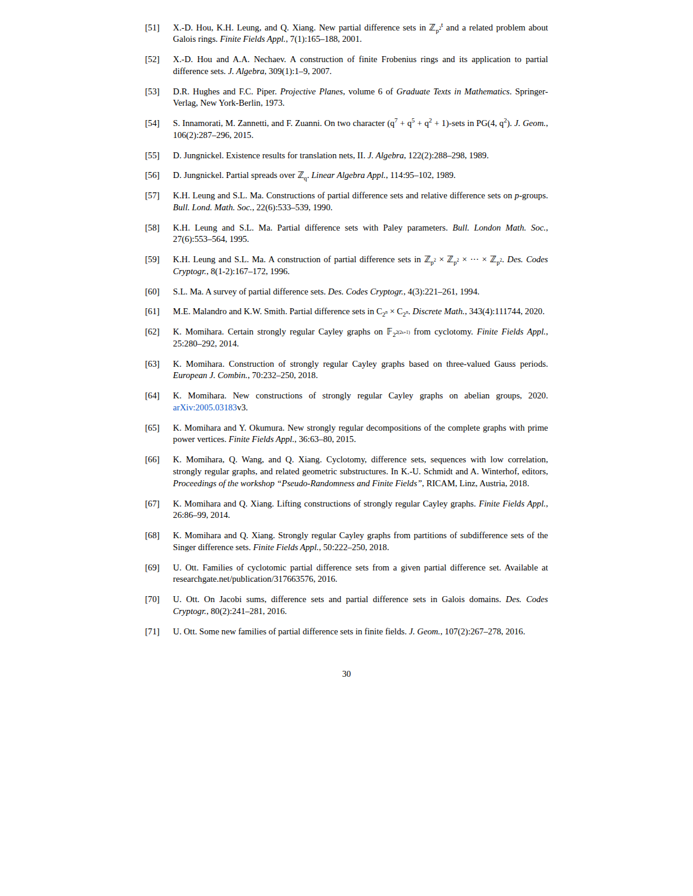[51] X.-D. Hou, K.H. Leung, and Q. Xiang. New partial difference sets in ℤp2t and a related problem about Galois rings. Finite Fields Appl., 7(1):165–188, 2001.
[52] X.-D. Hou and A.A. Nechaev. A construction of finite Frobenius rings and its application to partial difference sets. J. Algebra, 309(1):1–9, 2007.
[53] D.R. Hughes and F.C. Piper. Projective Planes, volume 6 of Graduate Texts in Mathematics. Springer-Verlag, New York-Berlin, 1973.
[54] S. Innamorati, M. Zannetti, and F. Zuanni. On two character (q7 + q5 + q2 + 1)-sets in PG(4, q2). J. Geom., 106(2):287–296, 2015.
[55] D. Jungnickel. Existence results for translation nets, II. J. Algebra, 122(2):288–298, 1989.
[56] D. Jungnickel. Partial spreads over ℤq. Linear Algebra Appl., 114:95–102, 1989.
[57] K.H. Leung and S.L. Ma. Constructions of partial difference sets and relative difference sets on p-groups. Bull. Lond. Math. Soc., 22(6):533–539, 1990.
[58] K.H. Leung and S.L. Ma. Partial difference sets with Paley parameters. Bull. London Math. Soc., 27(6):553–564, 1995.
[59] K.H. Leung and S.L. Ma. A construction of partial difference sets in ℤp2 × ℤp2 × ··· × ℤp2. Des. Codes Cryptogr., 8(1-2):167–172, 1996.
[60] S.L. Ma. A survey of partial difference sets. Des. Codes Cryptogr., 4(3):221–261, 1994.
[61] M.E. Malandro and K.W. Smith. Partial difference sets in C2n × C2n. Discrete Math., 343(4):111744, 2020.
[62] K. Momihara. Certain strongly regular Cayley graphs on 𝔽22(2s+1) from cyclotomy. Finite Fields Appl., 25:280–292, 2014.
[63] K. Momihara. Construction of strongly regular Cayley graphs based on three-valued Gauss periods. European J. Combin., 70:232–250, 2018.
[64] K. Momihara. New constructions of strongly regular Cayley graphs on abelian groups, 2020. arXiv:2005.03183v3.
[65] K. Momihara and Y. Okumura. New strongly regular decompositions of the complete graphs with prime power vertices. Finite Fields Appl., 36:63–80, 2015.
[66] K. Momihara, Q. Wang, and Q. Xiang. Cyclotomy, difference sets, sequences with low correlation, strongly regular graphs, and related geometric substructures. In K.-U. Schmidt and A. Winterhof, editors, Proceedings of the workshop “Pseudo-Randomness and Finite Fields”, RICAM, Linz, Austria, 2018.
[67] K. Momihara and Q. Xiang. Lifting constructions of strongly regular Cayley graphs. Finite Fields Appl., 26:86–99, 2014.
[68] K. Momihara and Q. Xiang. Strongly regular Cayley graphs from partitions of subdifference sets of the Singer difference sets. Finite Fields Appl., 50:222–250, 2018.
[69] U. Ott. Families of cyclotomic partial difference sets from a given partial difference set. Available at researchgate.net/publication/317663576, 2016.
[70] U. Ott. On Jacobi sums, difference sets and partial difference sets in Galois domains. Des. Codes Cryptogr., 80(2):241–281, 2016.
[71] U. Ott. Some new families of partial difference sets in finite fields. J. Geom., 107(2):267–278, 2016.
30